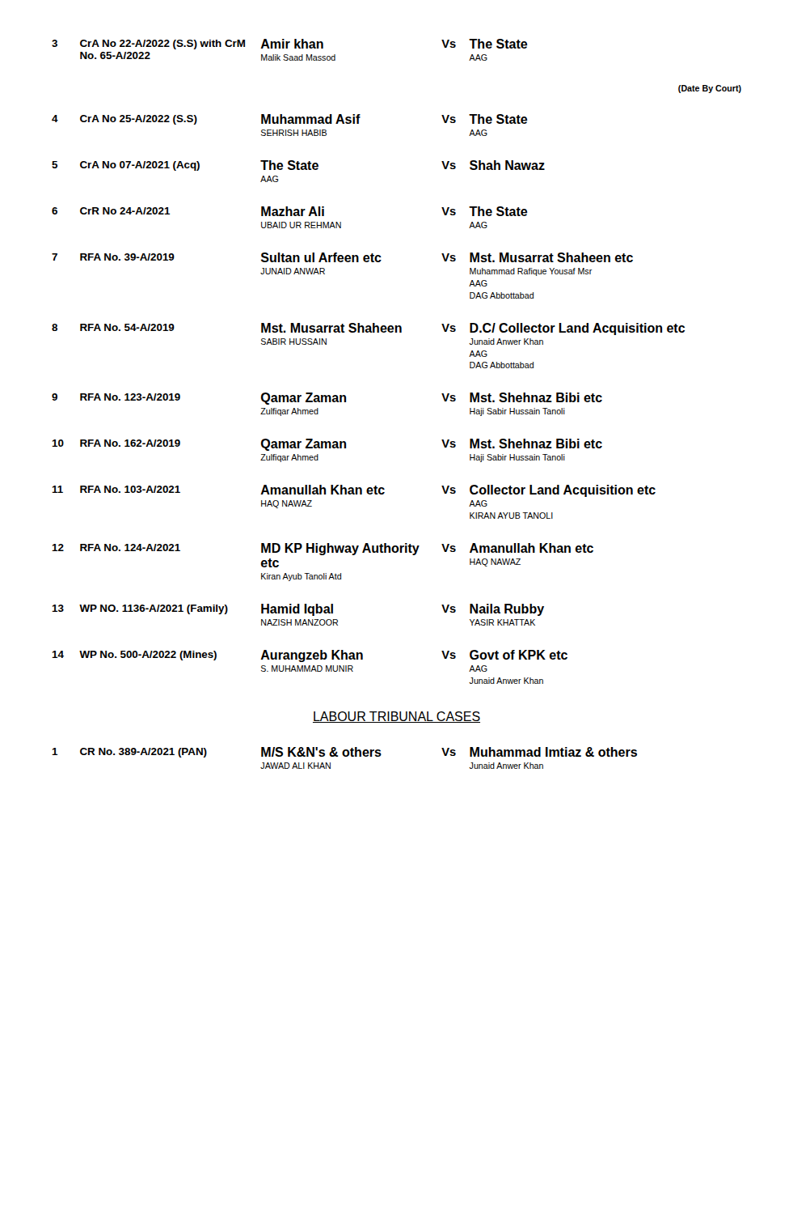| 3 | CrA No 22-A/2022 (S.S) with CrM No. 65-A/2022 | Amir khan Malik Saad Massod | Vs | The State AAG |
| (Date By Court) |
| 4 | CrA No 25-A/2022 (S.S) | Muhammad Asif SEHRISH HABIB | Vs | The State AAG |
| 5 | CrA No 07-A/2021 (Acq) | The State AAG | Vs | Shah Nawaz |
| 6 | CrR No 24-A/2021 | Mazhar Ali UBAID UR REHMAN | Vs | The State AAG |
| 7 | RFA No. 39-A/2019 | Sultan ul Arfeen etc JUNAID ANWAR | Vs | Mst. Musarrat Shaheen etc Muhammad Rafique Yousaf Msr AAG DAG Abbottabad |
| 8 | RFA No. 54-A/2019 | Mst. Musarrat Shaheen SABIR HUSSAIN | Vs | D.C/ Collector Land Acquisition etc Junaid Anwer Khan AAG DAG Abbottabad |
| 9 | RFA No. 123-A/2019 | Qamar Zaman Zulfiqar Ahmed | Vs | Mst. Shehnaz Bibi etc Haji Sabir Hussain Tanoli |
| 10 | RFA No. 162-A/2019 | Qamar Zaman Zulfiqar Ahmed | Vs | Mst. Shehnaz Bibi etc Haji Sabir Hussain Tanoli |
| 11 | RFA No. 103-A/2021 | Amanullah Khan etc HAQ NAWAZ | Vs | Collector Land Acquisition etc AAG KIRAN AYUB TANOLI |
| 12 | RFA No. 124-A/2021 | MD KP Highway Authority etc Kiran Ayub Tanoli Atd | Vs | Amanullah Khan etc HAQ NAWAZ |
| 13 | WP NO. 1136-A/2021 (Family) | Hamid Iqbal NAZISH MANZOOR | Vs | Naila Rubby YASIR KHATTAK |
| 14 | WP No. 500-A/2022 (Mines) | Aurangzeb Khan S. MUHAMMAD MUNIR | Vs | Govt of KPK etc AAG Junaid Anwer Khan |
LABOUR TRIBUNAL CASES
| 1 | CR No. 389-A/2021 (PAN) | M/S K&N's & others JAWAD ALI KHAN | Vs | Muhammad Imtiaz & others Junaid Anwer Khan |